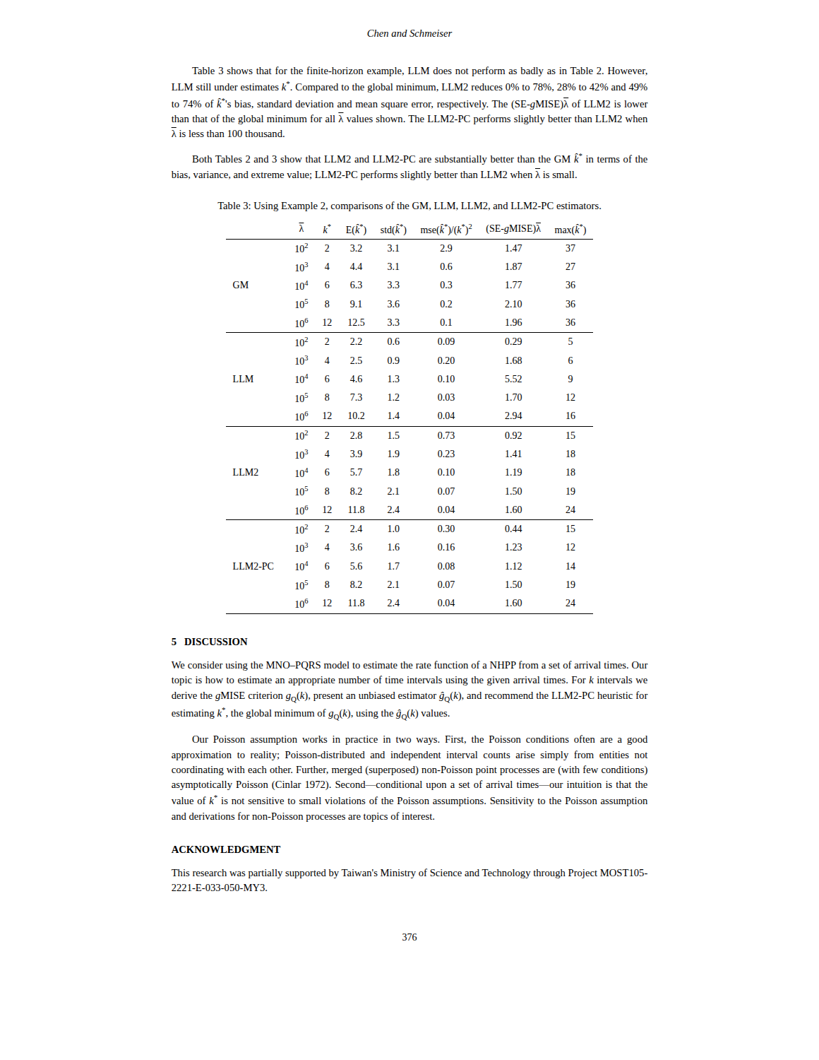Chen and Schmeiser
Table 3 shows that for the finite-horizon example, LLM does not perform as badly as in Table 2. However, LLM still under estimates k*. Compared to the global minimum, LLM2 reduces 0% to 78%, 28% to 42% and 49% to 74% of k̂*'s bias, standard deviation and mean square error, respectively. The (SE-g MISE)λ of LLM2 is lower than that of the global minimum for all λ values shown. The LLM2-PC performs slightly better than LLM2 when λ is less than 100 thousand.
Both Tables 2 and 3 show that LLM2 and LLM2-PC are substantially better than the GM k̂* in terms of the bias, variance, and extreme value; LLM2-PC performs slightly better than LLM2 when λ is small.
Table 3: Using Example 2, comparisons of the GM, LLM, LLM2, and LLM2-PC estimators.
| | λ | k * | E( k̂ * ) | std( k̂ * ) | mse( k̂ * )/( k * ) 2 | (SE- g MISE) λ | max( k̂ * ) |
| --- | --- | --- | --- | --- | --- | --- | --- |
| | 10 2 | 2 | 3.2 | 3.1 | 2.9 | 1.47 | 37 |
| | 10 3 | 4 | 4.4 | 3.1 | 0.6 | 1.87 | 27 |
| GM | 10 4 | 6 | 6.3 | 3.3 | 0.3 | 1.77 | 36 |
| | 10 5 | 8 | 9.1 | 3.6 | 0.2 | 2.10 | 36 |
| | 10 6 | 12 | 12.5 | 3.3 | 0.1 | 1.96 | 36 |
| | 10 2 | 2 | 2.2 | 0.6 | 0.09 | 0.29 | 5 |
| | 10 3 | 4 | 2.5 | 0.9 | 0.20 | 1.68 | 6 |
| LLM | 10 4 | 6 | 4.6 | 1.3 | 0.10 | 5.52 | 9 |
| | 10 5 | 8 | 7.3 | 1.2 | 0.03 | 1.70 | 12 |
| | 10 6 | 12 | 10.2 | 1.4 | 0.04 | 2.94 | 16 |
| | 10 2 | 2 | 2.8 | 1.5 | 0.73 | 0.92 | 15 |
| | 10 3 | 4 | 3.9 | 1.9 | 0.23 | 1.41 | 18 |
| LLM2 | 10 4 | 6 | 5.7 | 1.8 | 0.10 | 1.19 | 18 |
| | 10 5 | 8 | 8.2 | 2.1 | 0.07 | 1.50 | 19 |
| | 10 6 | 12 | 11.8 | 2.4 | 0.04 | 1.60 | 24 |
| | 10 2 | 2 | 2.4 | 1.0 | 0.30 | 0.44 | 15 |
| | 10 3 | 4 | 3.6 | 1.6 | 0.16 | 1.23 | 12 |
| LLM2-PC | 10 4 | 6 | 5.6 | 1.7 | 0.08 | 1.12 | 14 |
| | 10 5 | 8 | 8.2 | 2.1 | 0.07 | 1.50 | 19 |
| | 10 6 | 12 | 11.8 | 2.4 | 0.04 | 1.60 | 24 |
5 DISCUSSION
We consider using the MNO–PQRS model to estimate the rate function of a NHPP from a set of arrival times. Our topic is how to estimate an appropriate number of time intervals using the given arrival times. For k intervals we derive the g MISE criterion gQ(k), present an unbiased estimator ĝQ(k), and recommend the LLM2-PC heuristic for estimating k*, the global minimum of gQ(k), using the ĝQ(k) values.
Our Poisson assumption works in practice in two ways. First, the Poisson conditions often are a good approximation to reality; Poisson-distributed and independent interval counts arise simply from entities not coordinating with each other. Further, merged (superposed) non-Poisson point processes are (with few conditions) asymptotically Poisson (Cinlar 1972). Second—conditional upon a set of arrival times—our intuition is that the value of k* is not sensitive to small violations of the Poisson assumptions. Sensitivity to the Poisson assumption and derivations for non-Poisson processes are topics of interest.
ACKNOWLEDGMENT
This research was partially supported by Taiwan's Ministry of Science and Technology through Project MOST105-2221-E-033-050-MY3.
376